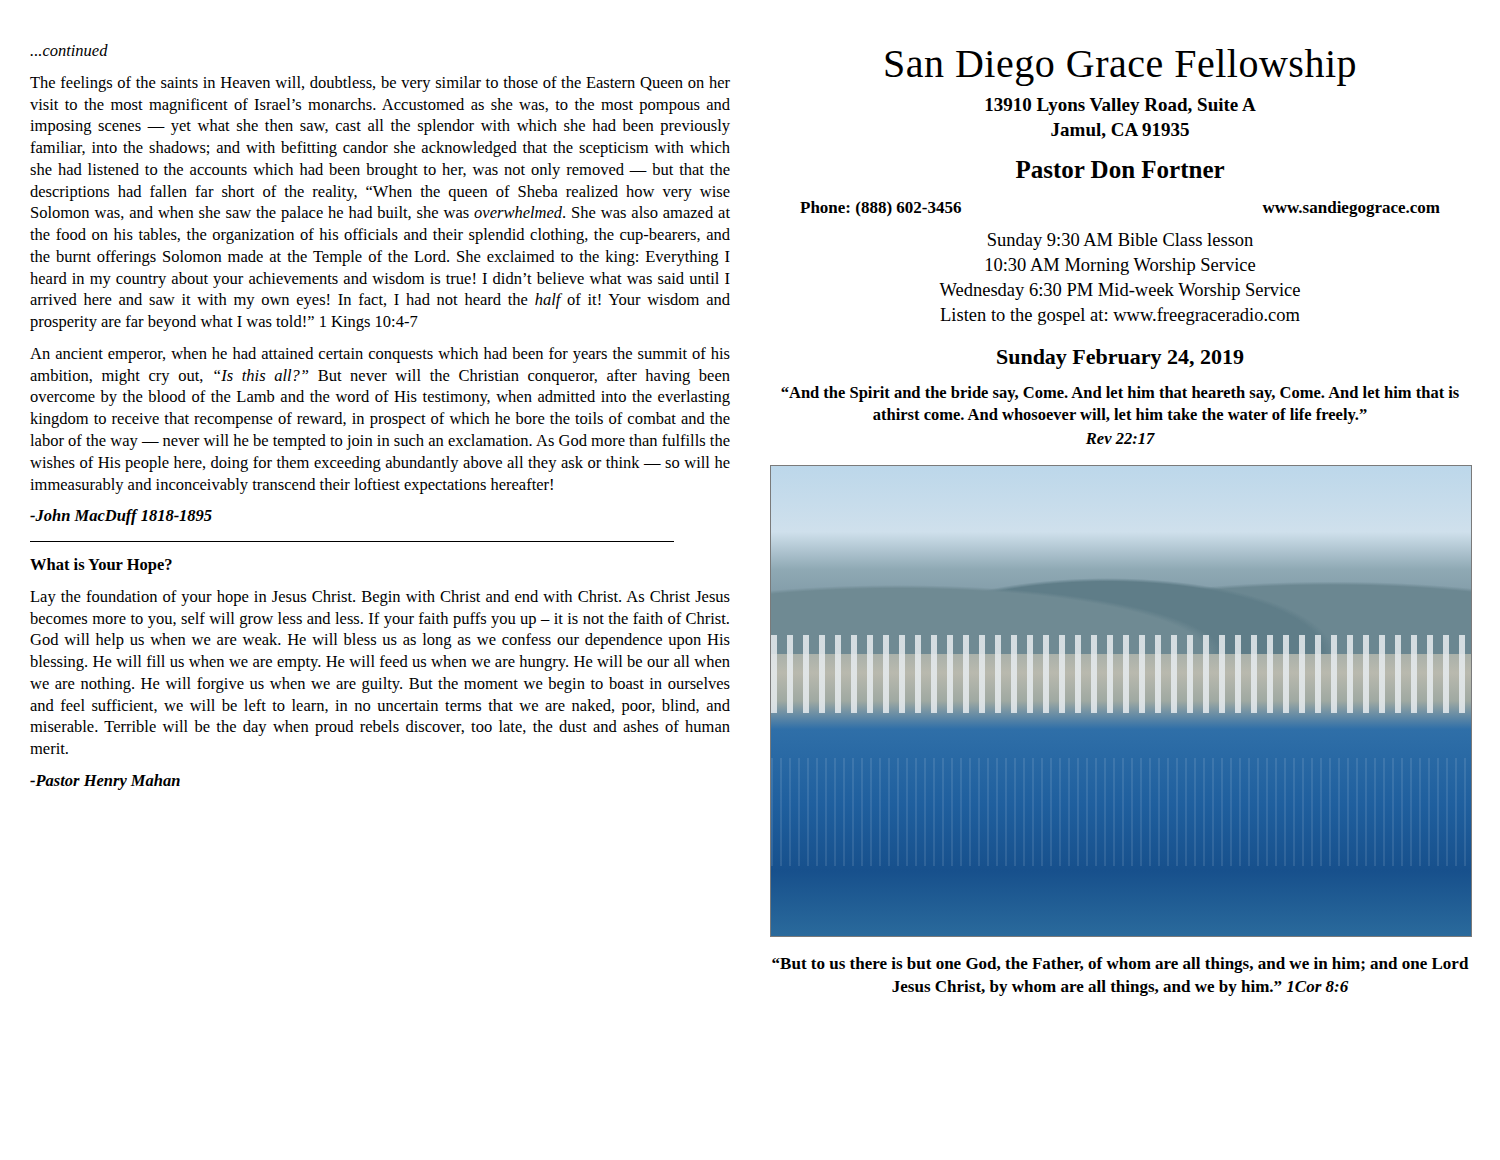...continued
The feelings of the saints in Heaven will, doubtless, be very similar to those of the Eastern Queen on her visit to the most magnificent of Israel’s monarchs. Accustomed as she was, to the most pompous and imposing scenes — yet what she then saw, cast all the splendor with which she had been previously familiar, into the shadows; and with befitting candor she acknowledged that the scepticism with which she had listened to the accounts which had been brought to her, was not only removed — but that the descriptions had fallen far short of the reality, “When the queen of Sheba realized how very wise Solomon was, and when she saw the palace he had built, she was overwhelmed. She was also amazed at the food on his tables, the organization of his officials and their splendid clothing, the cup-bearers, and the burnt offerings Solomon made at the Temple of the Lord. She exclaimed to the king: Everything I heard in my country about your achievements and wisdom is true! I didn’t believe what was said until I arrived here and saw it with my own eyes! In fact, I had not heard the half of it! Your wisdom and prosperity are far beyond what I was told!” 1 Kings 10:4-7
An ancient emperor, when he had attained certain conquests which had been for years the summit of his ambition, might cry out, “Is this all?” But never will the Christian conqueror, after having been overcome by the blood of the Lamb and the word of His testimony, when admitted into the everlasting kingdom to receive that recompense of reward, in prospect of which he bore the toils of combat and the labor of the way — never will he be tempted to join in such an exclamation. As God more than fulfills the wishes of His people here, doing for them exceeding abundantly above all they ask or think — so will he immeasurably and inconceivably transcend their loftiest expectations hereafter!
-John MacDuff 1818-1895
What is Your Hope?
Lay the foundation of your hope in Jesus Christ. Begin with Christ and end with Christ. As Christ Jesus becomes more to you, self will grow less and less. If your faith puffs you up – it is not the faith of Christ. God will help us when we are weak. He will bless us as long as we confess our dependence upon His blessing. He will fill us when we are empty. He will feed us when we are hungry. He will be our all when we are nothing. He will forgive us when we are guilty. But the moment we begin to boast in ourselves and feel sufficient, we will be left to learn, in no uncertain terms that we are naked, poor, blind, and miserable. Terrible will be the day when proud rebels discover, too late, the dust and ashes of human merit.
-Pastor Henry Mahan
San Diego Grace Fellowship
13910 Lyons Valley Road, Suite A
Jamul, CA 91935
Pastor Don Fortner
Phone: (888) 602-3456 www.sandiegograce.com
Sunday 9:30 AM Bible Class lesson
10:30 AM Morning Worship Service
Wednesday 6:30 PM Mid-week Worship Service
Listen to the gospel at: www.freegraceradio.com
Sunday February 24, 2019
“And the Spirit and the bride say, Come. And let him that heareth say, Come. And let him that is athirst come. And whosoever will, let him take the water of life freely.”
Rev 22:17
“But to us there is but one God, the Father, of whom are all things, and we in him; and one Lord Jesus Christ, by whom are all things, and we by him.” 1Cor 8:6